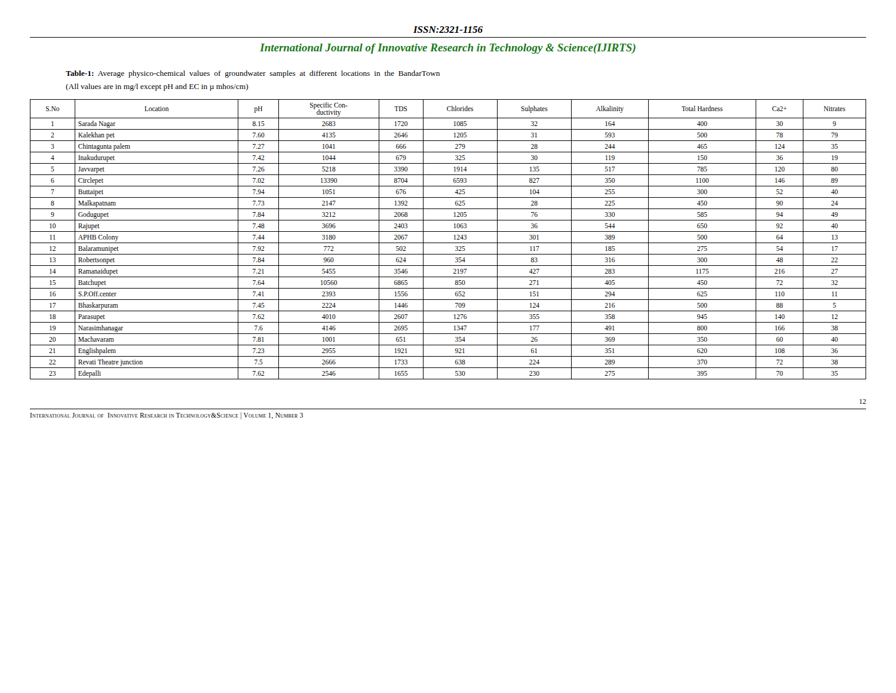ISSN:2321-1156
International Journal of Innovative Research in Technology & Science(IJIRTS)
Table-1: Average physico-chemical values of groundwater samples at different locations in the BandarTown (All values are in mg/l except pH and EC in µ mhos/cm)
| S.No | Location | pH | Specific Con- ductivity | TDS | Chlorides | Sulphates | Alkalinity | Total Hardness | Ca2+ | Nitrates |
| --- | --- | --- | --- | --- | --- | --- | --- | --- | --- | --- |
| 1 | Sarada Nagar | 8.15 | 2683 | 1720 | 1085 | 32 | 164 | 400 | 30 | 9 |
| 2 | Kalekhan pet | 7.60 | 4135 | 2646 | 1205 | 31 | 593 | 500 | 78 | 79 |
| 3 | Chintagunta palem | 7.27 | 1041 | 666 | 279 | 28 | 244 | 465 | 124 | 35 |
| 4 | Inakudurupet | 7.42 | 1044 | 679 | 325 | 30 | 119 | 150 | 36 | 19 |
| 5 | Javvarpet | 7.26 | 5218 | 3390 | 1914 | 135 | 517 | 785 | 120 | 80 |
| 6 | Circlepet | 7.02 | 13390 | 8704 | 6593 | 827 | 350 | 1100 | 146 | 89 |
| 7 | Buttaipet | 7.94 | 1051 | 676 | 425 | 104 | 255 | 300 | 52 | 40 |
| 8 | Malkapatnam | 7.73 | 2147 | 1392 | 625 | 28 | 225 | 450 | 90 | 24 |
| 9 | Godugupet | 7.84 | 3212 | 2068 | 1205 | 76 | 330 | 585 | 94 | 49 |
| 10 | Rajupet | 7.48 | 3696 | 2403 | 1063 | 36 | 544 | 650 | 92 | 40 |
| 11 | APHB Colony | 7.44 | 3180 | 2067 | 1243 | 301 | 389 | 500 | 64 | 13 |
| 12 | Balaramunipet | 7.92 | 772 | 502 | 325 | 117 | 185 | 275 | 54 | 17 |
| 13 | Robertsonpet | 7.84 | 960 | 624 | 354 | 83 | 316 | 300 | 48 | 22 |
| 14 | Ramanaidupet | 7.21 | 5455 | 3546 | 2197 | 427 | 283 | 1175 | 216 | 27 |
| 15 | Batchupet | 7.64 | 10560 | 6865 | 850 | 271 | 405 | 450 | 72 | 32 |
| 16 | S.P.Off.center | 7.41 | 2393 | 1556 | 652 | 151 | 294 | 625 | 110 | 11 |
| 17 | Bhaskarpuram | 7.45 | 2224 | 1446 | 709 | 124 | 216 | 500 | 88 | 5 |
| 18 | Parasupet | 7.62 | 4010 | 2607 | 1276 | 355 | 358 | 945 | 140 | 12 |
| 19 | Narasimhanagar | 7.6 | 4146 | 2695 | 1347 | 177 | 491 | 800 | 166 | 38 |
| 20 | Machavaram | 7.81 | 1001 | 651 | 354 | 26 | 369 | 350 | 60 | 40 |
| 21 | Englishpalem | 7.23 | 2955 | 1921 | 921 | 61 | 351 | 620 | 108 | 36 |
| 22 | Revati Theatre junction | 7.5 | 2666 | 1733 | 638 | 224 | 289 | 370 | 72 | 38 |
| 23 | Edepalli | 7.62 | 2546 | 1655 | 530 | 230 | 275 | 395 | 70 | 35 |
12
International Journal of Innovative Research in Technology&Science | Volume 1, Number 3